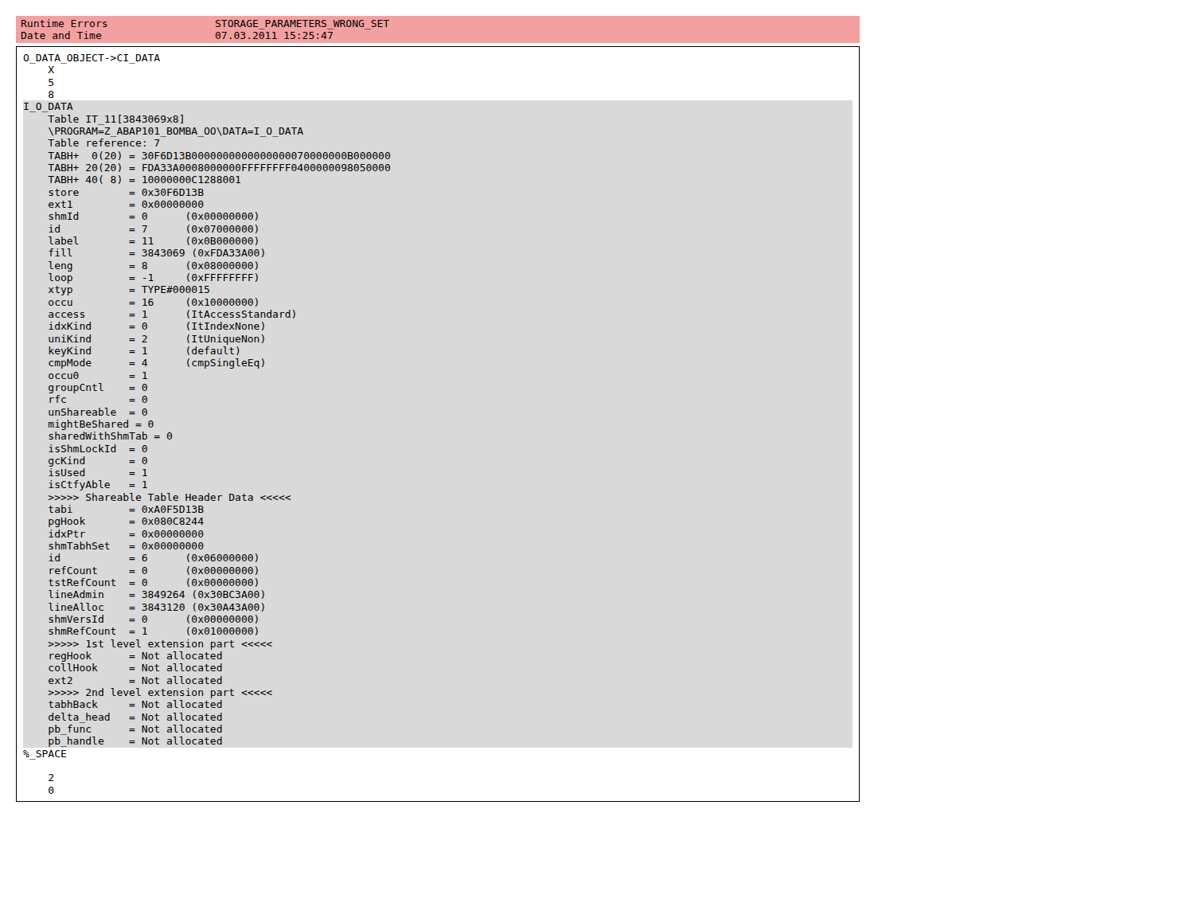| Runtime Errors | STORAGE_PARAMETERS_WRONG_SET |
| Date and Time | 07.03.2011 15:25:47 |
O_DATA_OBJECT->CI_DATA
    X
    5
    8
I_O_DATA
    Table IT_11[3843069x8]
    \PROGRAM=Z_ABAP101_BOMBA_OO\DATA=I_O_DATA
    Table reference: 7
    TABH+  0(20) = 30F6D13B0000000000000000070000000B000000
    TABH+ 20(20) = FDA33A0008000000FFFFFFFF0400000098050000
    TABH+ 40( 8) = 10000000C1288001
    store        = 0x30F6D13B
    ext1         = 0x00000000
    shmId        = 0      (0x00000000)
    id           = 7      (0x07000000)
    label        = 11     (0x0B000000)
    fill         = 3843069 (0xFDA33A00)
    leng         = 8      (0x08000000)
    loop         = -1     (0xFFFFFFFF)
    xtyp         = TYPE#000015
    occu         = 16     (0x10000000)
    access       = 1      (ItAccessStandard)
    idxKind      = 0      (ItIndexNone)
    uniKind      = 2      (ItUniqueNon)
    keyKind      = 1      (default)
    cmpMode      = 4      (cmpSingleEq)
    occu0        = 1
    groupCntl    = 0
    rfc          = 0
    unShareable  = 0
    mightBeShared = 0
    sharedWithShmTab = 0
    isShmLockId  = 0
    gcKind       = 0
    isUsed       = 1
    isCtfyAble   = 1
    >>>>> Shareable Table Header Data <<<<<
    tabi         = 0xA0F5D13B
    pgHook       = 0x080C8244
    idxPtr       = 0x00000000
    shmTabhSet   = 0x00000000
    id           = 6      (0x06000000)
    refCount     = 0      (0x00000000)
    tstRefCount  = 0      (0x00000000)
    lineAdmin    = 3849264 (0x30BC3A00)
    lineAlloc    = 3843120 (0x30A43A00)
    shmVersId    = 0      (0x00000000)
    shmRefCount  = 1      (0x01000000)
    >>>>> 1st level extension part <<<<<
    regHook      = Not allocated
    collHook     = Not allocated
    ext2         = Not allocated
    >>>>> 2nd level extension part <<<<<
    tabhBack     = Not allocated
    delta_head   = Not allocated
    pb_func      = Not allocated
    pb_handle    = Not allocated
%_SPACE

    2
    0